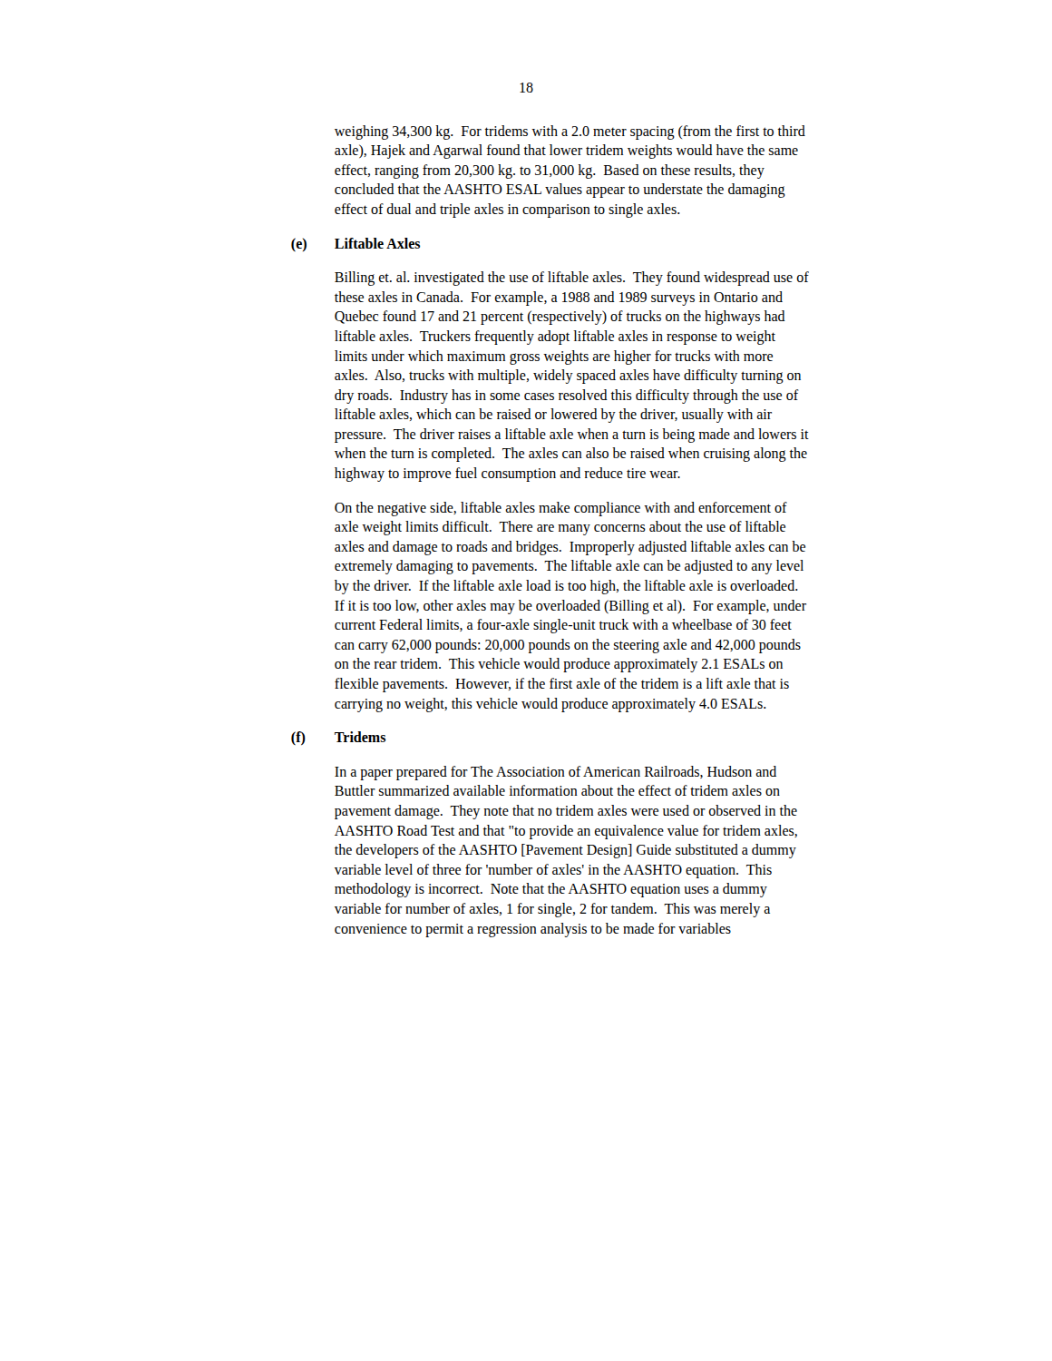18
weighing 34,300 kg. For tridems with a 2.0 meter spacing (from the first to third axle), Hajek and Agarwal found that lower tridem weights would have the same effect, ranging from 20,300 kg. to 31,000 kg. Based on these results, they concluded that the AASHTO ESAL values appear to understate the damaging effect of dual and triple axles in comparison to single axles.
(e) Liftable Axles
Billing et. al. investigated the use of liftable axles. They found widespread use of these axles in Canada. For example, a 1988 and 1989 surveys in Ontario and Quebec found 17 and 21 percent (respectively) of trucks on the highways had liftable axles. Truckers frequently adopt liftable axles in response to weight limits under which maximum gross weights are higher for trucks with more axles. Also, trucks with multiple, widely spaced axles have difficulty turning on dry roads. Industry has in some cases resolved this difficulty through the use of liftable axles, which can be raised or lowered by the driver, usually with air pressure. The driver raises a liftable axle when a turn is being made and lowers it when the turn is completed. The axles can also be raised when cruising along the highway to improve fuel consumption and reduce tire wear.
On the negative side, liftable axles make compliance with and enforcement of axle weight limits difficult. There are many concerns about the use of liftable axles and damage to roads and bridges. Improperly adjusted liftable axles can be extremely damaging to pavements. The liftable axle can be adjusted to any level by the driver. If the liftable axle load is too high, the liftable axle is overloaded. If it is too low, other axles may be overloaded (Billing et al). For example, under current Federal limits, a four-axle single-unit truck with a wheelbase of 30 feet can carry 62,000 pounds: 20,000 pounds on the steering axle and 42,000 pounds on the rear tridem. This vehicle would produce approximately 2.1 ESALs on flexible pavements. However, if the first axle of the tridem is a lift axle that is carrying no weight, this vehicle would produce approximately 4.0 ESALs.
(f) Tridems
In a paper prepared for The Association of American Railroads, Hudson and Buttler summarized available information about the effect of tridem axles on pavement damage. They note that no tridem axles were used or observed in the AASHTO Road Test and that "to provide an equivalence value for tridem axles, the developers of the AASHTO [Pavement Design] Guide substituted a dummy variable level of three for 'number of axles' in the AASHTO equation. This methodology is incorrect. Note that the AASHTO equation uses a dummy variable for number of axles, 1 for single, 2 for tandem. This was merely a convenience to permit a regression analysis to be made for variables